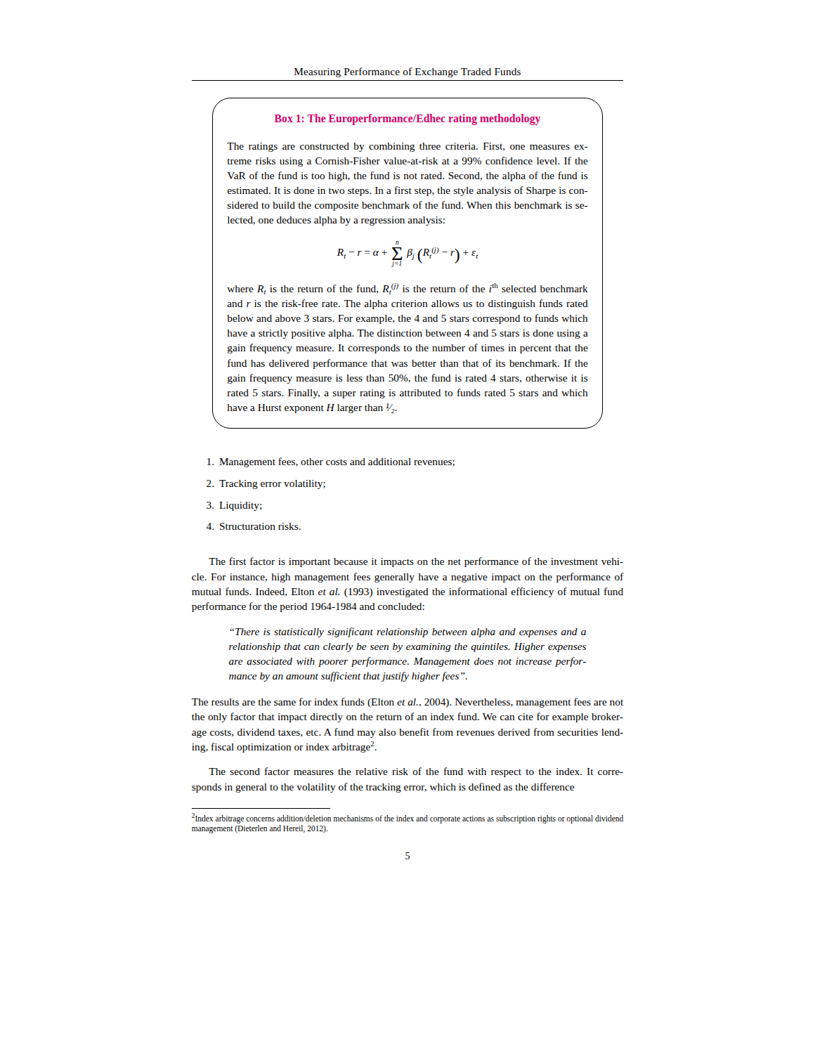Measuring Performance of Exchange Traded Funds
Box 1: The Europerformance/Edhec rating methodology
The ratings are constructed by combining three criteria. First, one measures extreme risks using a Cornish-Fisher value-at-risk at a 99% confidence level. If the VaR of the fund is too high, the fund is not rated. Second, the alpha of the fund is estimated. It is done in two steps. In a first step, the style analysis of Sharpe is considered to build the composite benchmark of the fund. When this benchmark is selected, one deduces alpha by a regression analysis:
Rt − r = α + n Σ j=1 βj (Rt(j) − r) + εt
where Rt is the return of the fund, Rt(j) is the return of the ith selected benchmark and r is the risk-free rate. The alpha criterion allows us to distinguish funds rated below and above 3 stars. For example, the 4 and 5 stars correspond to funds which have a strictly positive alpha. The distinction between 4 and 5 stars is done using a gain frequency measure. It corresponds to the number of times in percent that the fund has delivered performance that was better than that of its benchmark. If the gain frequency measure is less than 50%, the fund is rated 4 stars, otherwise it is rated 5 stars. Finally, a super rating is attributed to funds rated 5 stars and which have a Hurst exponent H larger than ¹⁄₂.
Management fees, other costs and additional revenues;
Tracking error volatility;
Liquidity;
Structuration risks.
The first factor is important because it impacts on the net performance of the investment vehicle. For instance, high management fees generally have a negative impact on the performance of mutual funds. Indeed, Elton et al. (1993) investigated the informational efficiency of mutual fund performance for the period 1964-1984 and concluded:
“There is statistically significant relationship between alpha and expenses and a relationship that can clearly be seen by examining the quintiles. Higher expenses are associated with poorer performance. Management does not increase performance by an amount sufficient that justify higher fees”.
The results are the same for index funds (Elton et al., 2004). Nevertheless, management fees are not the only factor that impact directly on the return of an index fund. We can cite for example brokerage costs, dividend taxes, etc. A fund may also benefit from revenues derived from securities lending, fiscal optimization or index arbitrage2.
The second factor measures the relative risk of the fund with respect to the index. It corresponds in general to the volatility of the tracking error, which is defined as the difference
2Index arbitrage concerns addition/deletion mechanisms of the index and corporate actions as subscription rights or optional dividend management (Dieterlen and Hereil, 2012).
5